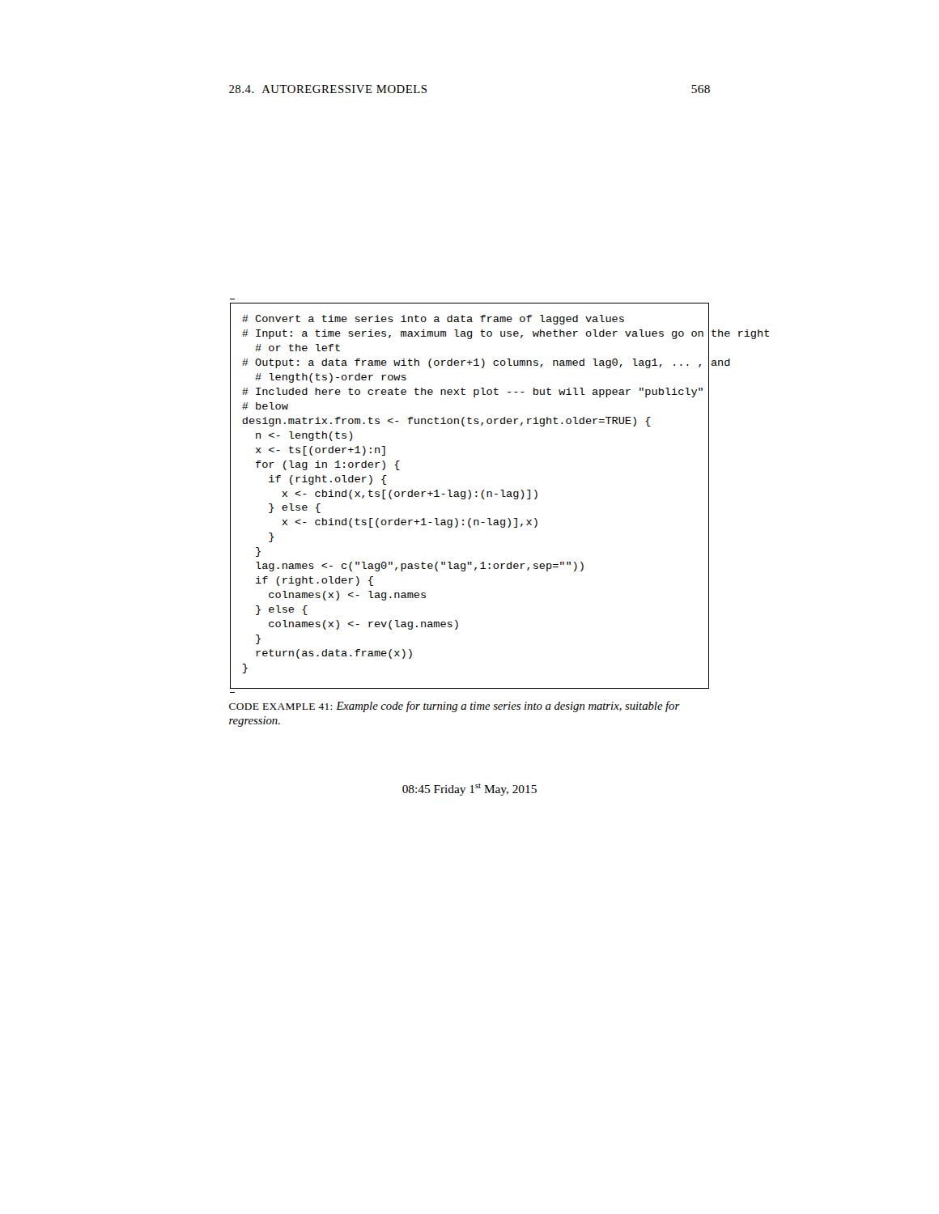28.4. Autoregressive Models 568
# Convert a time series into a data frame of lagged values
# Input: a time series, maximum lag to use, whether older values go on the right
  # or the left
# Output: a data frame with (order+1) columns, named lag0, lag1, ... , and
  # length(ts)-order rows
# Included here to create the next plot --- but will appear "publicly"
# below
design.matrix.from.ts <- function(ts,order,right.older=TRUE) {
  n <- length(ts)
  x <- ts[(order+1):n]
  for (lag in 1:order) {
    if (right.older) {
      x <- cbind(x,ts[(order+1-lag):(n-lag)])
    } else {
      x <- cbind(ts[(order+1-lag):(n-lag)],x)
    }
  }
  lag.names <- c("lag0",paste("lag",1:order,sep=""))
  if (right.older) {
    colnames(x) <- lag.names
  } else {
    colnames(x) <- rev(lag.names)
  }
  return(as.data.frame(x))
}
Code Example 41: Example code for turning a time series into a design matrix, suitable for regression.
08:45 Friday 1st May, 2015